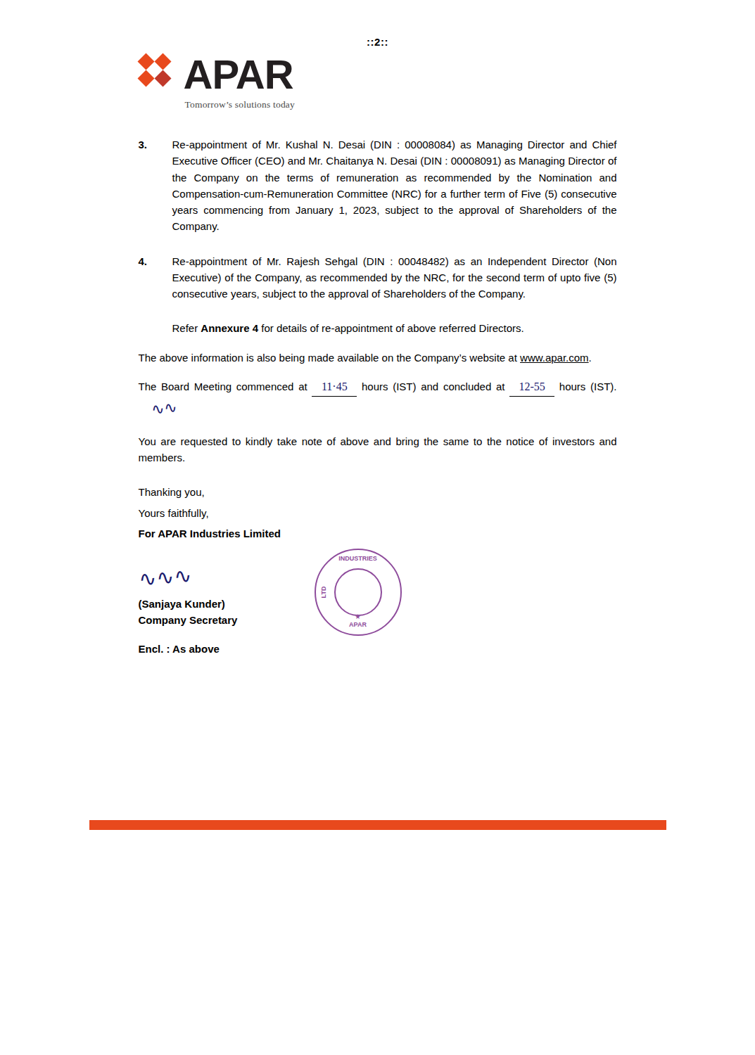::2::
APAR
Tomorrow’s solutions today
3.
Re-appointment of Mr. Kushal N. Desai (DIN : 00008084) as Managing Director and Chief Executive Officer (CEO) and Mr. Chaitanya N. Desai (DIN : 00008091) as Managing Director of the Company on the terms of remuneration as recommended by the Nomination and Compensation-cum-Remuneration Committee (NRC) for a further term of Five (5) consecutive years commencing from January 1, 2023, subject to the approval of Shareholders of the Company.
4.
Re-appointment of Mr. Rajesh Sehgal (DIN : 00048482) as an Independent Director (Non Executive) of the Company, as recommended by the NRC, for the second term of upto five (5) consecutive years, subject to the approval of Shareholders of the Company.
Refer Annexure 4 for details of re-appointment of above referred Directors.
The above information is also being made available on the Company’s website at www.apar.com.
The Board Meeting commenced at 11·45 hours (IST) and concluded at 12-55 hours (IST). ∿∿
You are requested to kindly take note of above and bring the same to the notice of investors and members.
Thanking you,
Yours faithfully,
For APAR Industries Limited
INDUSTRIES
APAR
LTD
★
∿∿∿
(Sanjaya Kunder)
Company Secretary
Encl. : As above